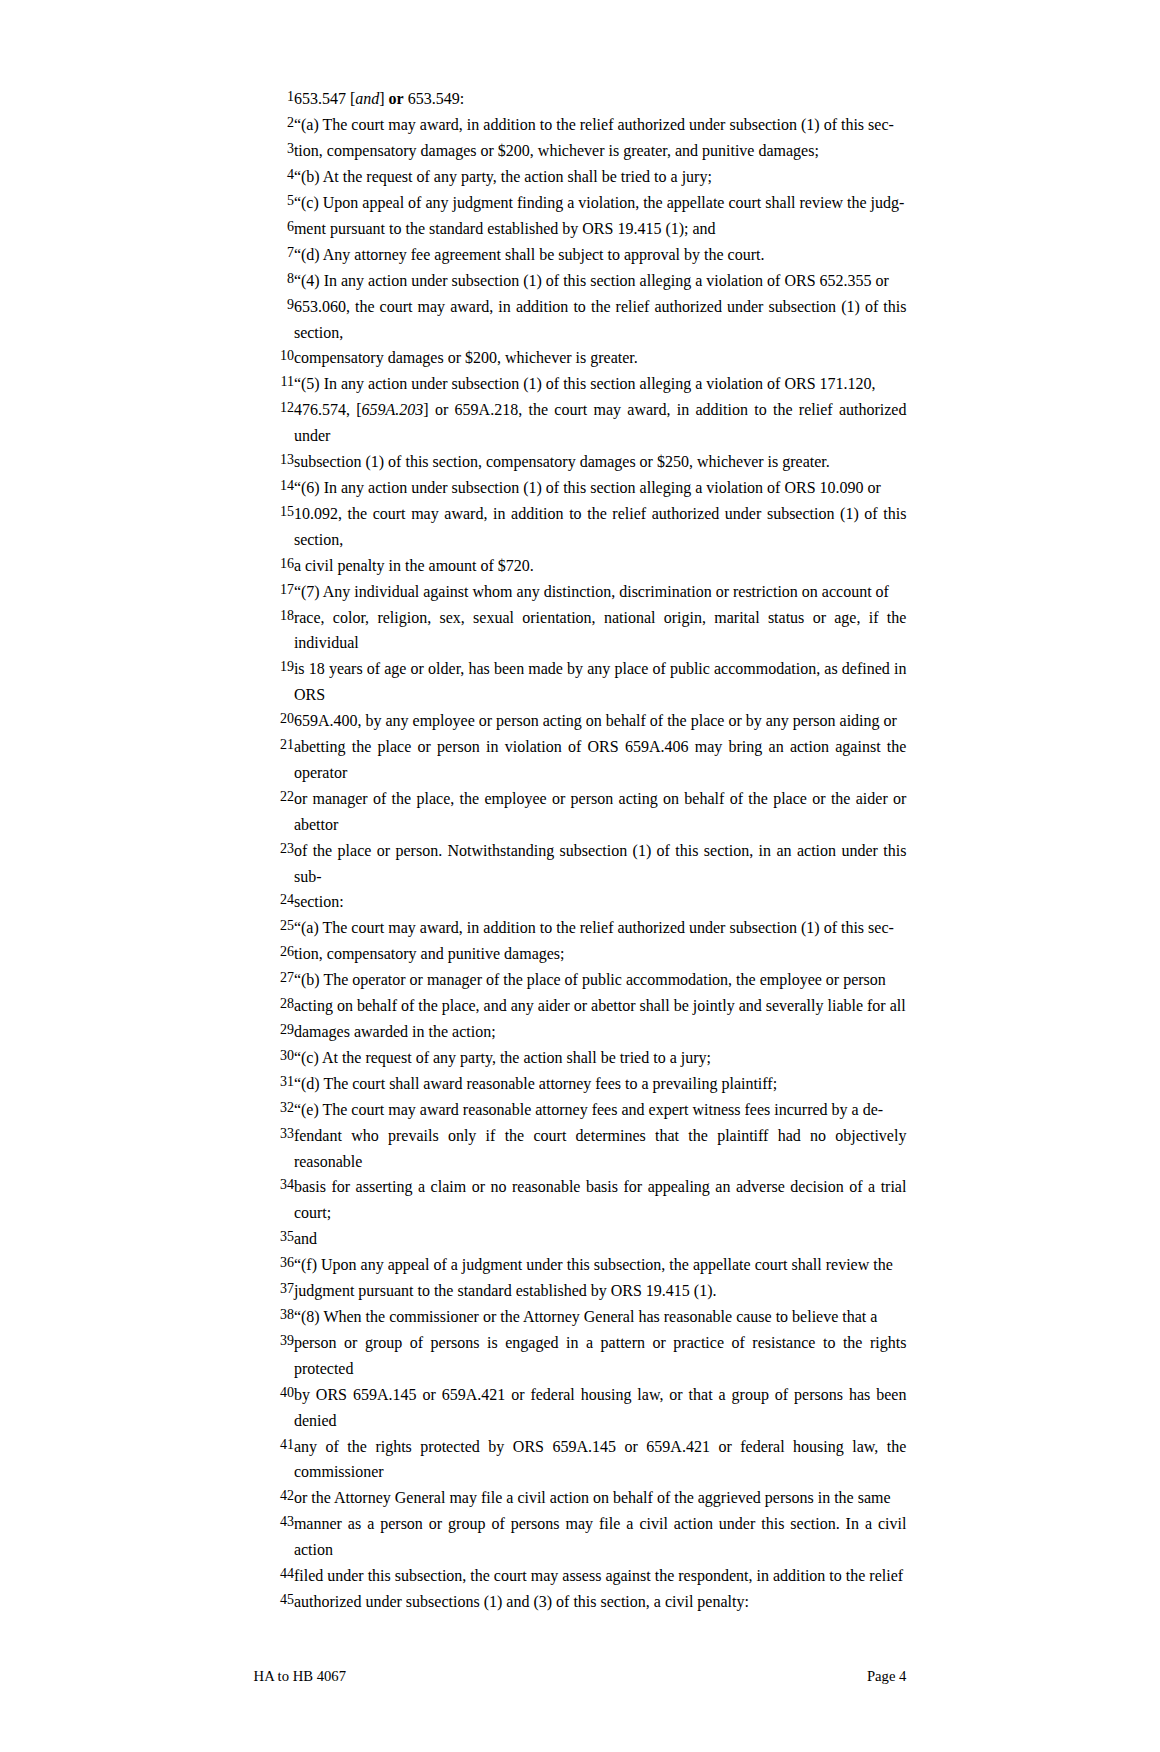| 1 | 653.547 [ and ] or 653.549: |
| 2 | “(a) The court may award, in addition to the relief authorized under subsection (1) of this sec- |
| 3 | tion, compensatory damages or $200, whichever is greater, and punitive damages; |
| 4 | “(b) At the request of any party, the action shall be tried to a jury; |
| 5 | “(c) Upon appeal of any judgment finding a violation, the appellate court shall review the judg- |
| 6 | ment pursuant to the standard established by ORS 19.415 (1); and |
| 7 | “(d) Any attorney fee agreement shall be subject to approval by the court. |
| 8 | “(4) In any action under subsection (1) of this section alleging a violation of ORS 652.355 or |
| 9 | 653.060, the court may award, in addition to the relief authorized under subsection (1) of this section, |
| 10 | compensatory damages or $200, whichever is greater. |
| 11 | “(5) In any action under subsection (1) of this section alleging a violation of ORS 171.120, |
| 12 | 476.574, [ 659A.203 ] or 659A.218, the court may award, in addition to the relief authorized under |
| 13 | subsection (1) of this section, compensatory damages or $250, whichever is greater. |
| 14 | “(6) In any action under subsection (1) of this section alleging a violation of ORS 10.090 or |
| 15 | 10.092, the court may award, in addition to the relief authorized under subsection (1) of this section, |
| 16 | a civil penalty in the amount of $720. |
| 17 | “(7) Any individual against whom any distinction, discrimination or restriction on account of |
| 18 | race, color, religion, sex, sexual orientation, national origin, marital status or age, if the individual |
| 19 | is 18 years of age or older, has been made by any place of public accommodation, as defined in ORS |
| 20 | 659A.400, by any employee or person acting on behalf of the place or by any person aiding or |
| 21 | abetting the place or person in violation of ORS 659A.406 may bring an action against the operator |
| 22 | or manager of the place, the employee or person acting on behalf of the place or the aider or abettor |
| 23 | of the place or person. Notwithstanding subsection (1) of this section, in an action under this sub- |
| 24 | section: |
| 25 | “(a) The court may award, in addition to the relief authorized under subsection (1) of this sec- |
| 26 | tion, compensatory and punitive damages; |
| 27 | “(b) The operator or manager of the place of public accommodation, the employee or person |
| 28 | acting on behalf of the place, and any aider or abettor shall be jointly and severally liable for all |
| 29 | damages awarded in the action; |
| 30 | “(c) At the request of any party, the action shall be tried to a jury; |
| 31 | “(d) The court shall award reasonable attorney fees to a prevailing plaintiff; |
| 32 | “(e) The court may award reasonable attorney fees and expert witness fees incurred by a de- |
| 33 | fendant who prevails only if the court determines that the plaintiff had no objectively reasonable |
| 34 | basis for asserting a claim or no reasonable basis for appealing an adverse decision of a trial court; |
| 35 | and |
| 36 | “(f) Upon any appeal of a judgment under this subsection, the appellate court shall review the |
| 37 | judgment pursuant to the standard established by ORS 19.415 (1). |
| 38 | “(8) When the commissioner or the Attorney General has reasonable cause to believe that a |
| 39 | person or group of persons is engaged in a pattern or practice of resistance to the rights protected |
| 40 | by ORS 659A.145 or 659A.421 or federal housing law, or that a group of persons has been denied |
| 41 | any of the rights protected by ORS 659A.145 or 659A.421 or federal housing law, the commissioner |
| 42 | or the Attorney General may file a civil action on behalf of the aggrieved persons in the same |
| 43 | manner as a person or group of persons may file a civil action under this section. In a civil action |
| 44 | filed under this subsection, the court may assess against the respondent, in addition to the relief |
| 45 | authorized under subsections (1) and (3) of this section, a civil penalty: |
HA to HB 4067
Page 4